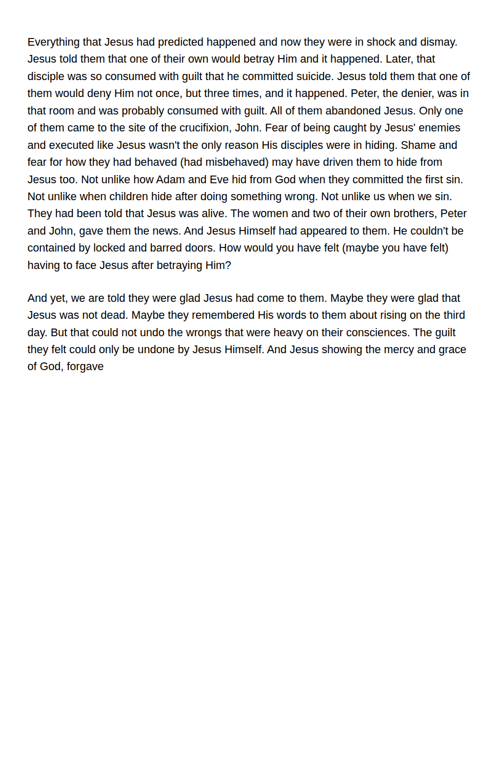Everything that Jesus had predicted happened and now they were in shock and dismay. Jesus told them that one of their own would betray Him and it happened. Later, that disciple was so consumed with guilt that he committed suicide. Jesus told them that one of them would deny Him not once, but three times, and it happened. Peter, the denier, was in that room and was probably consumed with guilt. All of them abandoned Jesus. Only one of them came to the site of the crucifixion, John. Fear of being caught by Jesus' enemies and executed like Jesus wasn't the only reason His disciples were in hiding. Shame and fear for how they had behaved (had misbehaved) may have driven them to hide from Jesus too. Not unlike how Adam and Eve hid from God when they committed the first sin. Not unlike when children hide after doing something wrong. Not unlike us when we sin. They had been told that Jesus was alive. The women and two of their own brothers, Peter and John, gave them the news. And Jesus Himself had appeared to them. He couldn't be contained by locked and barred doors. How would you have felt (maybe you have felt) having to face Jesus after betraying Him?
And yet, we are told they were glad Jesus had come to them. Maybe they were glad that Jesus was not dead. Maybe they remembered His words to them about rising on the third day. But that could not undo the wrongs that were heavy on their consciences. The guilt they felt could only be undone by Jesus Himself. And Jesus showing the mercy and grace of God, forgave